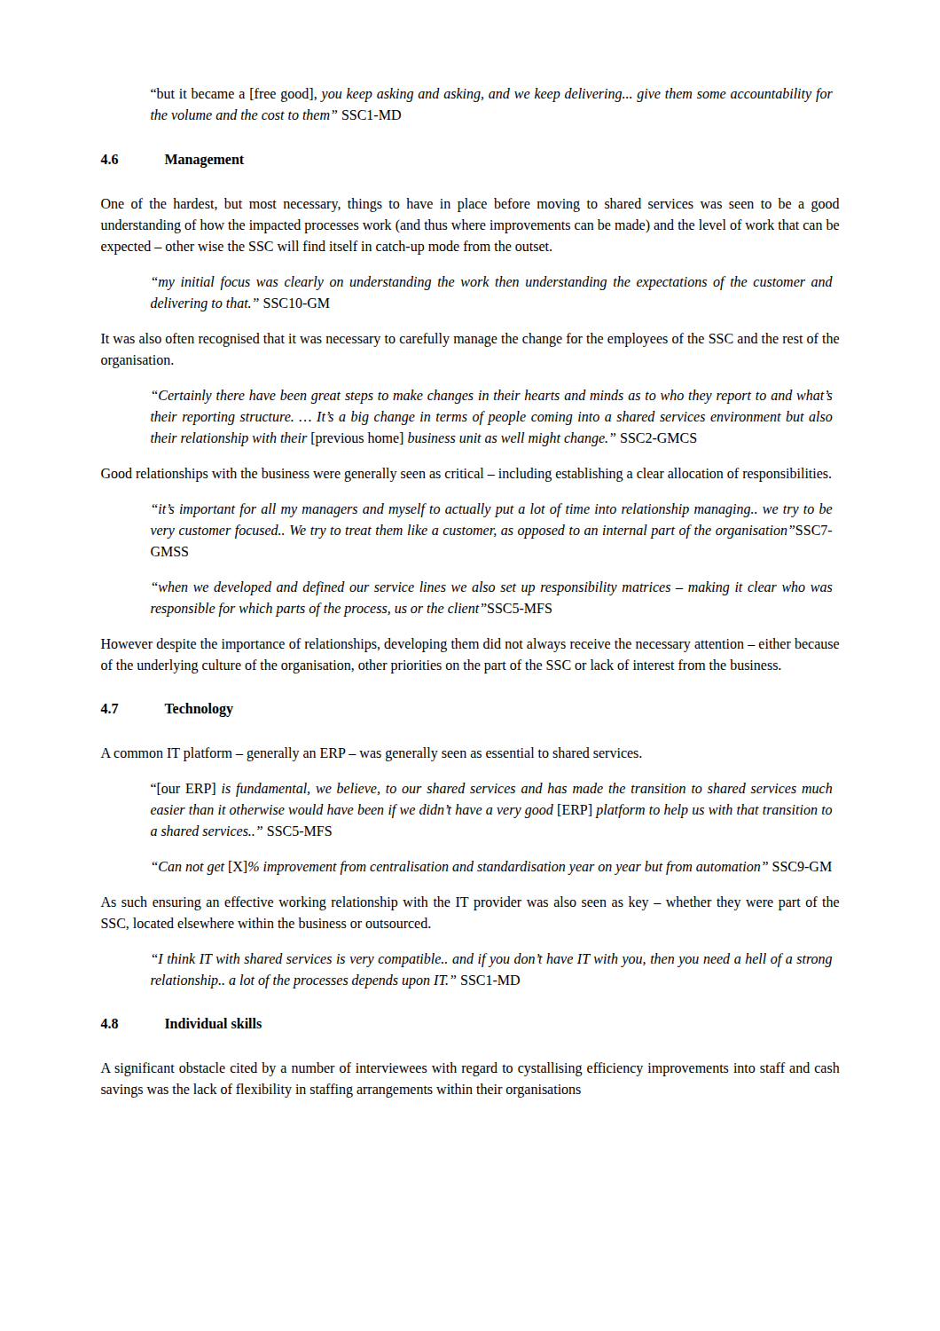“but it became a [free good], you keep asking and asking, and we keep delivering... give them some accountability for the volume and the cost to them” SSC1-MD
4.6 Management
One of the hardest, but most necessary, things to have in place before moving to shared services was seen to be a good understanding of how the impacted processes work (and thus where improvements can be made) and the level of work that can be expected – other wise the SSC will find itself in catch-up mode from the outset.
“my initial focus was clearly on understanding the work then understanding the expectations of the customer and delivering to that.” SSC10-GM
It was also often recognised that it was necessary to carefully manage the change for the employees of the SSC and the rest of the organisation.
“Certainly there have been great steps to make changes in their hearts and minds as to who they report to and what’s their reporting structure. … It’s a big change in terms of people coming into a shared services environment but also their relationship with their [previous home] business unit as well might change.” SSC2-GMCS
Good relationships with the business were generally seen as critical – including establishing a clear allocation of responsibilities.
“it’s important for all my managers and myself to actually put a lot of time into relationship managing.. we try to be very customer focused.. We try to treat them like a customer, as opposed to an internal part of the organisation”SSC7-GMSS
“when we developed and defined our service lines we also set up responsibility matrices – making it clear who was responsible for which parts of the process, us or the client”SSC5-MFS
However despite the importance of relationships, developing them did not always receive the necessary attention – either because of the underlying culture of the organisation, other priorities on the part of the SSC or lack of interest from the business.
4.7 Technology
A common IT platform – generally an ERP – was generally seen as essential to shared services.
“[our ERP] is fundamental, we believe, to our shared services and has made the transition to shared services much easier than it otherwise would have been if we didn’t have a very good [ERP] platform to help us with that transition to a shared services..” SSC5-MFS
“Can not get [X]% improvement from centralisation and standardisation year on year but from automation” SSC9-GM
As such ensuring an effective working relationship with the IT provider was also seen as key – whether they were part of the SSC, located elsewhere within the business or outsourced.
“I think IT with shared services is very compatible.. and if you don’t have IT with you, then you need a hell of a strong relationship.. a lot of the processes depends upon IT.” SSC1-MD
4.8 Individual skills
A significant obstacle cited by a number of interviewees with regard to cystallising efficiency improvements into staff and cash savings was the lack of flexibility in staffing arrangements within their organisations